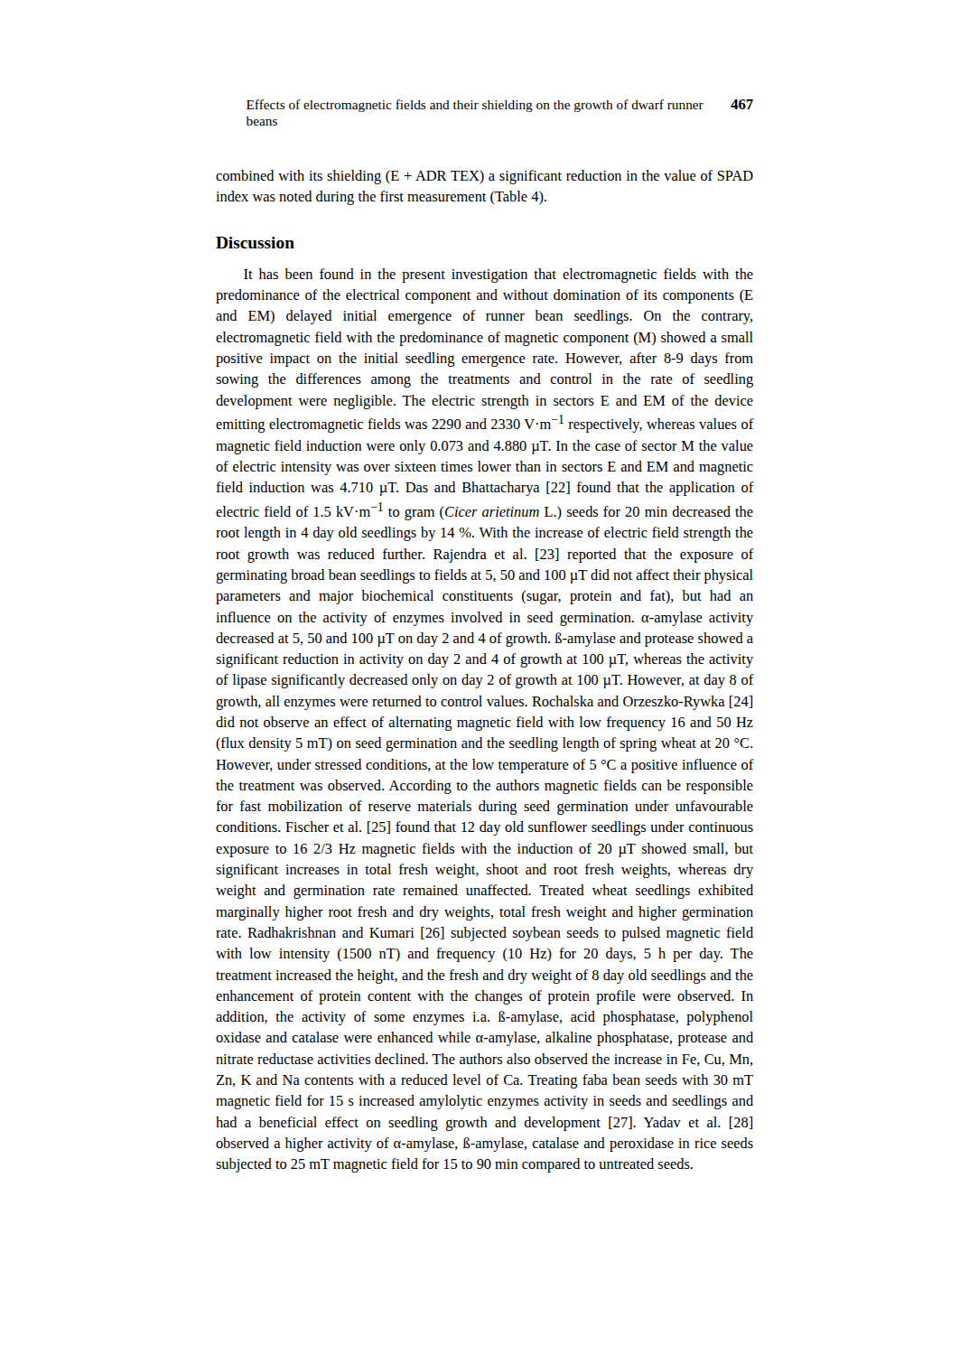Effects of electromagnetic fields and their shielding on the growth of dwarf runner beans 467
combined with its shielding (E + ADR TEX) a significant reduction in the value of SPAD index was noted during the first measurement (Table 4).
Discussion
It has been found in the present investigation that electromagnetic fields with the predominance of the electrical component and without domination of its components (E and EM) delayed initial emergence of runner bean seedlings. On the contrary, electromagnetic field with the predominance of magnetic component (M) showed a small positive impact on the initial seedling emergence rate. However, after 8-9 days from sowing the differences among the treatments and control in the rate of seedling development were negligible. The electric strength in sectors E and EM of the device emitting electromagnetic fields was 2290 and 2330 V·m−1 respectively, whereas values of magnetic field induction were only 0.073 and 4.880 µT. In the case of sector M the value of electric intensity was over sixteen times lower than in sectors E and EM and magnetic field induction was 4.710 µT. Das and Bhattacharya [22] found that the application of electric field of 1.5 kV·m−1 to gram (Cicer arietinum L.) seeds for 20 min decreased the root length in 4 day old seedlings by 14 %. With the increase of electric field strength the root growth was reduced further. Rajendra et al. [23] reported that the exposure of germinating broad bean seedlings to fields at 5, 50 and 100 µT did not affect their physical parameters and major biochemical constituents (sugar, protein and fat), but had an influence on the activity of enzymes involved in seed germination. α-amylase activity decreased at 5, 50 and 100 µT on day 2 and 4 of growth. ß-amylase and protease showed a significant reduction in activity on day 2 and 4 of growth at 100 µT, whereas the activity of lipase significantly decreased only on day 2 of growth at 100 µT. However, at day 8 of growth, all enzymes were returned to control values. Rochalska and Orzeszko-Rywka [24] did not observe an effect of alternating magnetic field with low frequency 16 and 50 Hz (flux density 5 mT) on seed germination and the seedling length of spring wheat at 20 °C. However, under stressed conditions, at the low temperature of 5 °C a positive influence of the treatment was observed. According to the authors magnetic fields can be responsible for fast mobilization of reserve materials during seed germination under unfavourable conditions. Fischer et al. [25] found that 12 day old sunflower seedlings under continuous exposure to 16 2/3 Hz magnetic fields with the induction of 20 µT showed small, but significant increases in total fresh weight, shoot and root fresh weights, whereas dry weight and germination rate remained unaffected. Treated wheat seedlings exhibited marginally higher root fresh and dry weights, total fresh weight and higher germination rate. Radhakrishnan and Kumari [26] subjected soybean seeds to pulsed magnetic field with low intensity (1500 nT) and frequency (10 Hz) for 20 days, 5 h per day. The treatment increased the height, and the fresh and dry weight of 8 day old seedlings and the enhancement of protein content with the changes of protein profile were observed. In addition, the activity of some enzymes i.a. ß-amylase, acid phosphatase, polyphenol oxidase and catalase were enhanced while α-amylase, alkaline phosphatase, protease and nitrate reductase activities declined. The authors also observed the increase in Fe, Cu, Mn, Zn, K and Na contents with a reduced level of Ca. Treating faba bean seeds with 30 mT magnetic field for 15 s increased amylolytic enzymes activity in seeds and seedlings and had a beneficial effect on seedling growth and development [27]. Yadav et al. [28] observed a higher activity of α-amylase, ß-amylase, catalase and peroxidase in rice seeds subjected to 25 mT magnetic field for 15 to 90 min compared to untreated seeds.